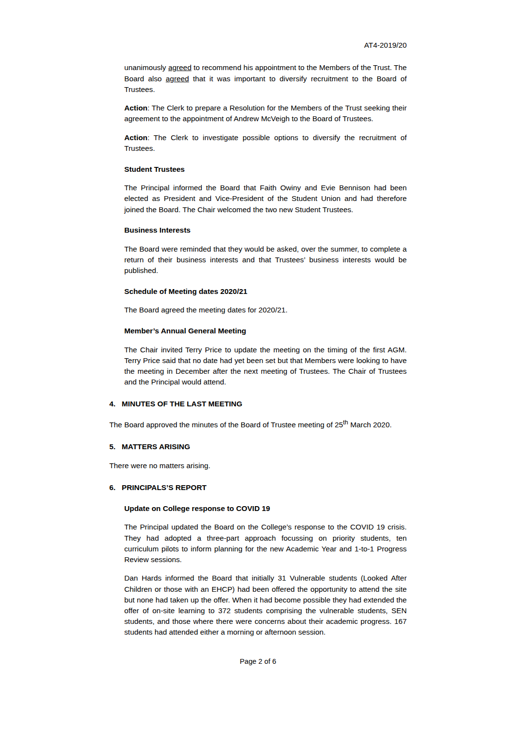AT4-2019/20
unanimously agreed to recommend his appointment to the Members of the Trust. The Board also agreed that it was important to diversify recruitment to the Board of Trustees.
Action: The Clerk to prepare a Resolution for the Members of the Trust seeking their agreement to the appointment of Andrew McVeigh to the Board of Trustees.
Action: The Clerk to investigate possible options to diversify the recruitment of Trustees.
Student Trustees
The Principal informed the Board that Faith Owiny and Evie Bennison had been elected as President and Vice-President of the Student Union and had therefore joined the Board. The Chair welcomed the two new Student Trustees.
Business Interests
The Board were reminded that they would be asked, over the summer, to complete a return of their business interests and that Trustees’ business interests would be published.
Schedule of Meeting dates 2020/21
The Board agreed the meeting dates for 2020/21.
Member’s Annual General Meeting
The Chair invited Terry Price to update the meeting on the timing of the first AGM. Terry Price said that no date had yet been set but that Members were looking to have the meeting in December after the next meeting of Trustees. The Chair of Trustees and the Principal would attend.
4. MINUTES OF THE LAST MEETING
The Board approved the minutes of the Board of Trustee meeting of 25th March 2020.
5. MATTERS ARISING
There were no matters arising.
6. PRINCIPALS’S REPORT
Update on College response to COVID 19
The Principal updated the Board on the College’s response to the COVID 19 crisis. They had adopted a three-part approach focussing on priority students, ten curriculum pilots to inform planning for the new Academic Year and 1-to-1 Progress Review sessions.
Dan Hards informed the Board that initially 31 Vulnerable students (Looked After Children or those with an EHCP) had been offered the opportunity to attend the site but none had taken up the offer. When it had become possible they had extended the offer of on-site learning to 372 students comprising the vulnerable students, SEN students, and those where there were concerns about their academic progress. 167 students had attended either a morning or afternoon session.
Page 2 of 6